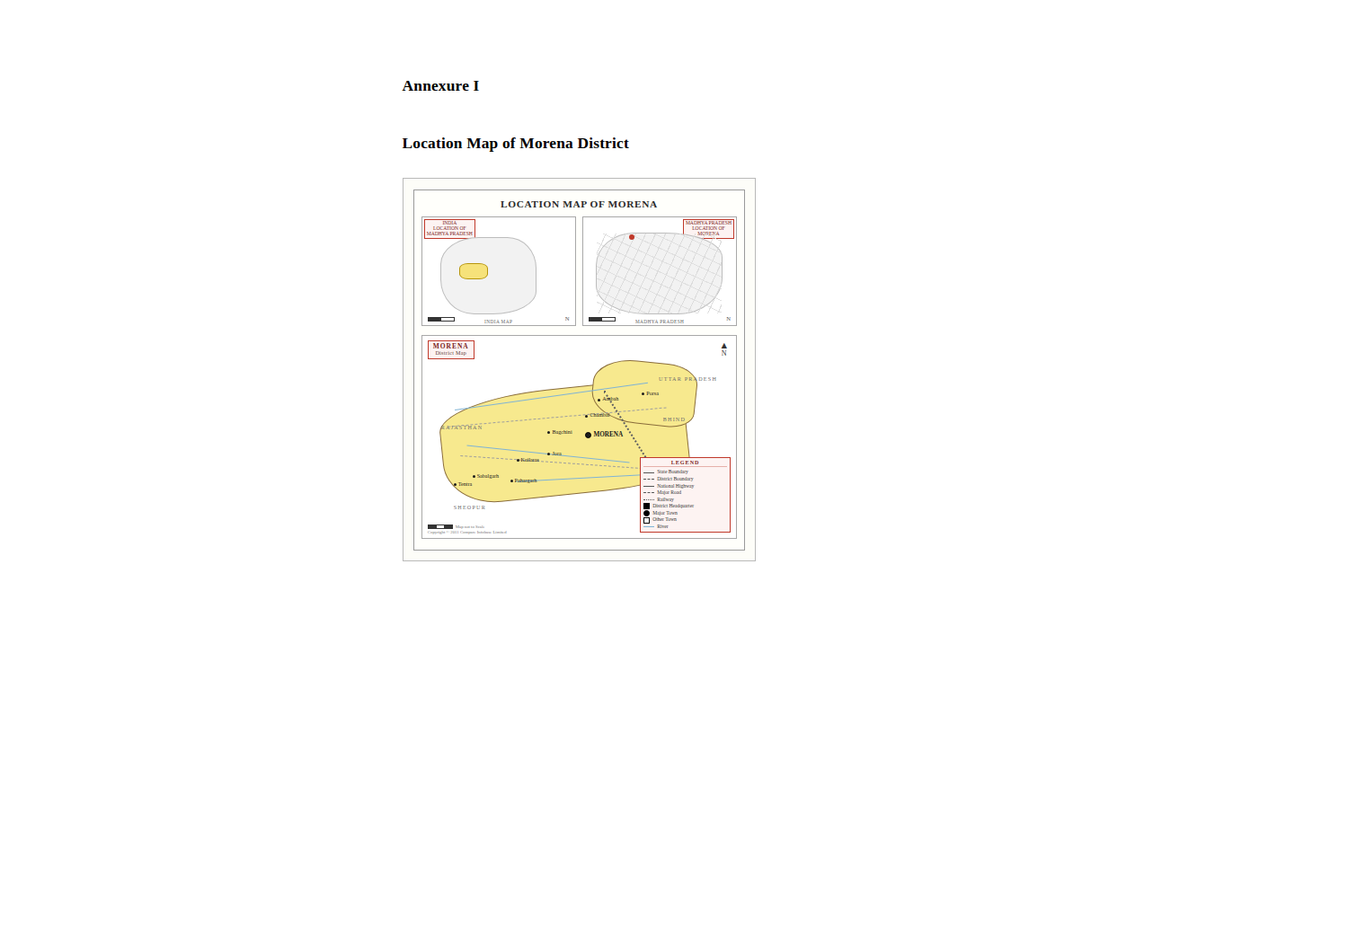Annexure I
Location Map of Morena District
Location Map of Morena
INDIA
LOCATION OF
MADHYA PRADESH
N
INDIA MAP
MADHYA PRADESH
LOCATION OF
MORENA
N
MADHYA PRADESH
MORENADistrict Map
▲N
Uttar Pradesh
Rajasthan
Bhind
Gwalior
Sheopur
Ambah
Porsa
Chambal
Bagchini
MORENA
Jora
Kailaras
Sabalgarh
Pahargarh
Tentra
LEGEND
State Boundary
District Boundary
National Highway
Major Road
Railway
District Headquarter
Major Town
Other Town
River
Map not to Scale
Copyright © 2011 Compare Infobase Limited